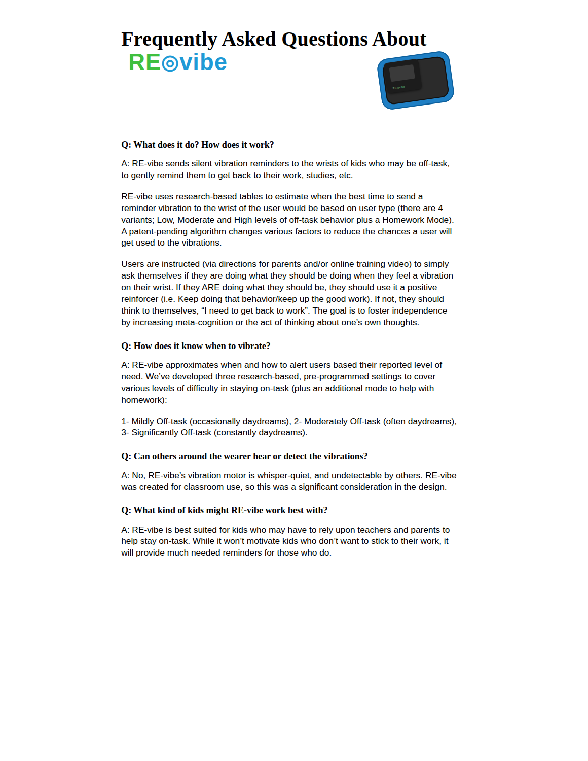Frequently Asked Questions About
RE◎vibe
RE◎vibe
Q: What does it do? How does it work?
A: RE-vibe sends silent vibration reminders to the wrists of kids who may be off-task, to gently remind them to get back to their work, studies, etc.
RE-vibe uses research-based tables to estimate when the best time to send a reminder vibration to the wrist of the user would be based on user type (there are 4 variants; Low, Moderate and High levels of off-task behavior plus a Homework Mode). A patent-pending algorithm changes various factors to reduce the chances a user will get used to the vibrations.
Users are instructed (via directions for parents and/or online training video) to simply ask themselves if they are doing what they should be doing when they feel a vibration on their wrist. If they ARE doing what they should be, they should use it a positive reinforcer (i.e. Keep doing that behavior/keep up the good work). If not, they should think to themselves, “I need to get back to work”. The goal is to foster independence by increasing meta-cognition or the act of thinking about one’s own thoughts.
Q: How does it know when to vibrate?
A: RE-vibe approximates when and how to alert users based their reported level of need. We’ve developed three research-based, pre-programmed settings to cover various levels of difficulty in staying on-task (plus an additional mode to help with homework):
1- Mildly Off-task (occasionally daydreams), 2- Moderately Off-task (often daydreams), 3- Significantly Off-task (constantly daydreams).
Q: Can others around the wearer hear or detect the vibrations?
A: No, RE-vibe’s vibration motor is whisper-quiet, and undetectable by others. RE-vibe was created for classroom use, so this was a significant consideration in the design.
Q: What kind of kids might RE-vibe work best with?
A: RE-vibe is best suited for kids who may have to rely upon teachers and parents to help stay on-task. While it won’t motivate kids who don’t want to stick to their work, it will provide much needed reminders for those who do.